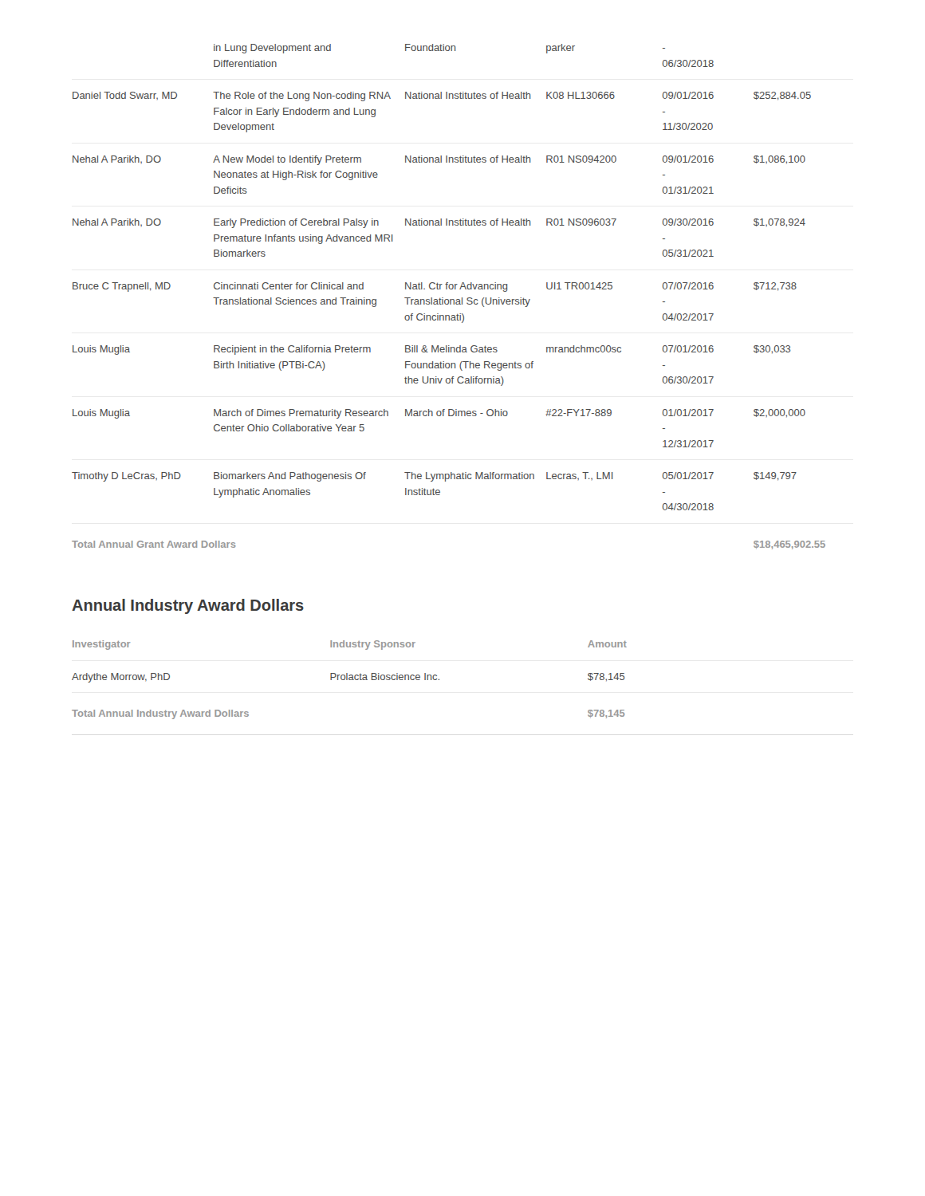| | in Lung Development and Differentiation | Foundation | parker | - 06/30/2018 | |
| Daniel Todd Swarr, MD | The Role of the Long Non-coding RNA Falcor in Early Endoderm and Lung Development | National Institutes of Health | K08 HL130666 | 09/01/2016 - 11/30/2020 | $252,884.05 |
| Nehal A Parikh, DO | A New Model to Identify Preterm Neonates at High-Risk for Cognitive Deficits | National Institutes of Health | R01 NS094200 | 09/01/2016 - 01/31/2021 | $1,086,100 |
| Nehal A Parikh, DO | Early Prediction of Cerebral Palsy in Premature Infants using Advanced MRI Biomarkers | National Institutes of Health | R01 NS096037 | 09/30/2016 - 05/31/2021 | $1,078,924 |
| Bruce C Trapnell, MD | Cincinnati Center for Clinical and Translational Sciences and Training | Natl. Ctr for Advancing Translational Sc (University of Cincinnati) | UI1 TR001425 | 07/07/2016 - 04/02/2017 | $712,738 |
| Louis Muglia | Recipient in the California Preterm Birth Initiative (PTBi-CA) | Bill & Melinda Gates Foundation (The Regents of the Univ of California) | mrandchmc00sc | 07/01/2016 - 06/30/2017 | $30,033 |
| Louis Muglia | March of Dimes Prematurity Research Center Ohio Collaborative Year 5 | March of Dimes - Ohio | #22-FY17-889 | 01/01/2017 - 12/31/2017 | $2,000,000 |
| Timothy D LeCras, PhD | Biomarkers And Pathogenesis Of Lymphatic Anomalies | The Lymphatic Malformation Institute | Lecras, T., LMI | 05/01/2017 - 04/30/2018 | $149,797 |
| Total Annual Grant Award Dollars | $18,465,902.55 |
Annual Industry Award Dollars
| Investigator | Industry Sponsor | Amount |
| --- | --- | --- |
| Ardythe Morrow, PhD | Prolacta Bioscience Inc. | $78,145 |
| Total Annual Industry Award Dollars | $78,145 |